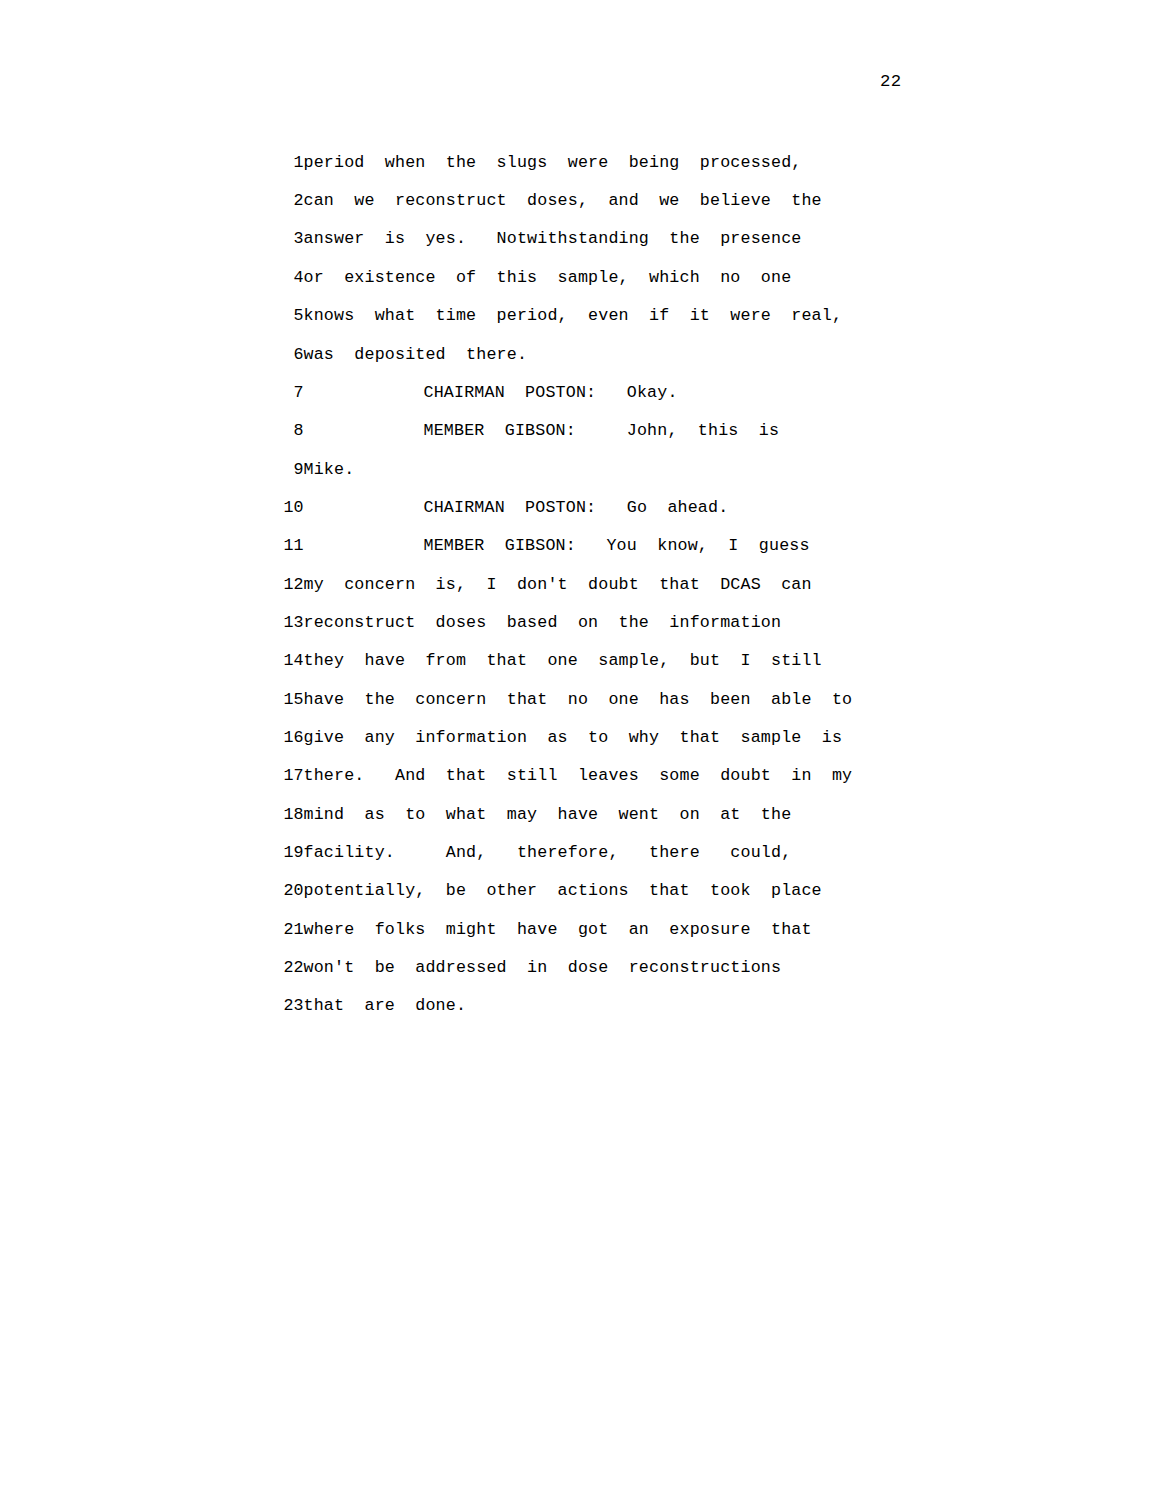22
| 1 | period when the slugs were being processed, |
| 2 | can we reconstruct doses, and we believe the |
| 3 | answer is yes. Notwithstanding the presence |
| 4 | or existence of this sample, which no one |
| 5 | knows what time period, even if it were real, |
| 6 | was deposited there. |
| 7 | CHAIRMAN POSTON: Okay. |
| 8 | MEMBER GIBSON: John, this is |
| 9 | Mike. |
| 10 | CHAIRMAN POSTON: Go ahead. |
| 11 | MEMBER GIBSON: You know, I guess |
| 12 | my concern is, I don't doubt that DCAS can |
| 13 | reconstruct doses based on the information |
| 14 | they have from that one sample, but I still |
| 15 | have the concern that no one has been able to |
| 16 | give any information as to why that sample is |
| 17 | there. And that still leaves some doubt in my |
| 18 | mind as to what may have went on at the |
| 19 | facility. And, therefore, there could, |
| 20 | potentially, be other actions that took place |
| 21 | where folks might have got an exposure that |
| 22 | won't be addressed in dose reconstructions |
| 23 | that are done. |